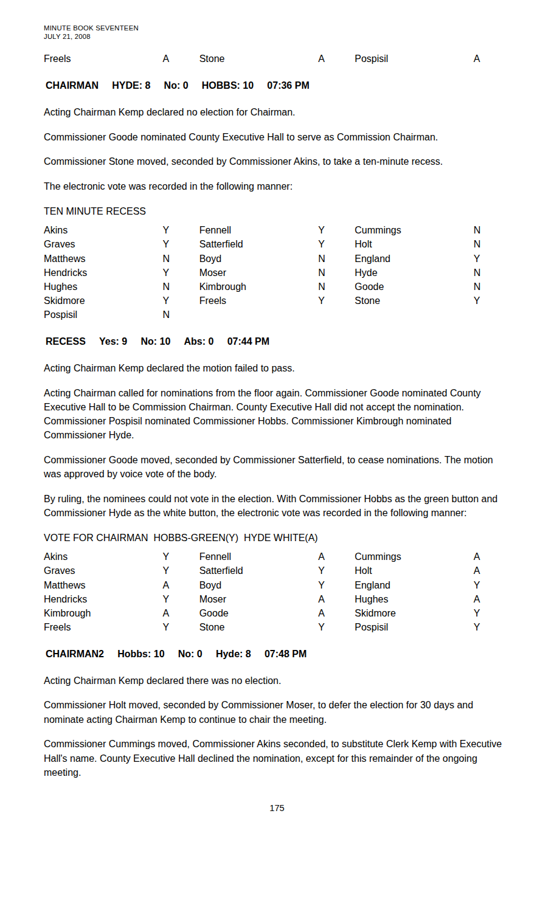Minute Book Seventeen
July 21, 2008
| Freels | A | Stone | A | Pospisil | A |
| CHAIRMAN | HYDE: 8 | No: 0 | HOBBS: 10 | 07:36 PM |
Acting Chairman Kemp declared no election for Chairman.
Commissioner Goode nominated County Executive Hall to serve as Commission Chairman.
Commissioner Stone moved, seconded by Commissioner Akins, to take a ten-minute recess.
The electronic vote was recorded in the following manner:
TEN MINUTE RECESS
| Akins | Y | Fennell | Y | Cummings | N |
| Graves | Y | Satterfield | Y | Holt | N |
| Matthews | N | Boyd | N | England | Y |
| Hendricks | Y | Moser | N | Hyde | N |
| Hughes | N | Kimbrough | N | Goode | N |
| Skidmore | Y | Freels | Y | Stone | Y |
| Pospisil | N | | | | |
| RECESS | Yes: 9 | No: 10 | Abs: 0 | 07:44 PM |
Acting Chairman Kemp declared the motion failed to pass.
Acting Chairman called for nominations from the floor again. Commissioner Goode nominated County Executive Hall to be Commission Chairman. County Executive Hall did not accept the nomination. Commissioner Pospisil nominated Commissioner Hobbs. Commissioner Kimbrough nominated Commissioner Hyde.
Commissioner Goode moved, seconded by Commissioner Satterfield, to cease nominations. The motion was approved by voice vote of the body.
By ruling, the nominees could not vote in the election. With Commissioner Hobbs as the green button and Commissioner Hyde as the white button, the electronic vote was recorded in the following manner:
VOTE FOR CHAIRMAN HOBBS-GREEN(Y) HYDE WHITE(A)
| Akins | Y | Fennell | A | Cummings | A |
| Graves | Y | Satterfield | Y | Holt | A |
| Matthews | A | Boyd | Y | England | Y |
| Hendricks | Y | Moser | A | Hughes | A |
| Kimbrough | A | Goode | A | Skidmore | Y |
| Freels | Y | Stone | Y | Pospisil | Y |
| CHAIRMAN2 | Hobbs: 10 | No: 0 | Hyde: 8 | 07:48 PM |
Acting Chairman Kemp declared there was no election.
Commissioner Holt moved, seconded by Commissioner Moser, to defer the election for 30 days and nominate acting Chairman Kemp to continue to chair the meeting.
Commissioner Cummings moved, Commissioner Akins seconded, to substitute Clerk Kemp with Executive Hall's name. County Executive Hall declined the nomination, except for this remainder of the ongoing meeting.
175